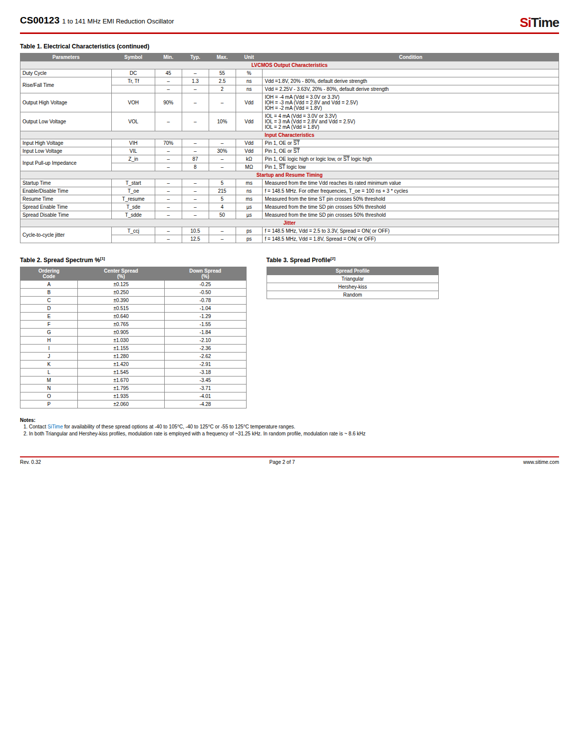CS00123 1 to 141 MHz EMI Reduction Oscillator
Si Time
Table 1. Electrical Characteristics (continued)
| Parameters | Symbol | Min. | Typ. | Max. | Unit | Condition |
| --- | --- | --- | --- | --- | --- | --- |
| LVCMOS Output Characteristics |
| Duty Cycle | DC | 45 | – | 55 | % | |
| Rise/Fall Time | Tr, Tf | – | 1.3 | 2.5 | ns | Vdd =1.8V, 20% - 80%, default derive strength |
| | – | – | 2 | ns | Vdd = 2.25V - 3.63V, 20% - 80%, default derive strength |
| Output High Voltage | VOH | 90% | – | – | Vdd | IOH = -4 mA (Vdd = 3.0V or 3.3V) IOH = -3 mA (Vdd = 2.8V and Vdd = 2.5V) IOH = -2 mA (Vdd = 1.8V) |
| Output Low Voltage | VOL | – | – | 10% | Vdd | IOL = 4 mA (Vdd = 3.0V or 3.3V) IOL = 3 mA (Vdd = 2.8V and Vdd = 2.5V) IOL = 2 mA (Vdd = 1.8V) |
| Input Characteristics |
| Input High Voltage | VIH | 70% | – | – | Vdd | Pin 1, OE or ST |
| Input Low Voltage | VIL | – | – | 30% | Vdd | Pin 1, OE or ST |
| Input Pull-up Impedance | Z_in | – | 87 | – | kΩ | Pin 1, OE logic high or logic low, or ST logic high |
| | – | 8 | – | MΩ | Pin 1, ST logic low |
| Startup and Resume Timing |
| Startup Time | T_start | – | – | 5 | ms | Measured from the time Vdd reaches its rated minimum value |
| Enable/Disable Time | T_oe | – | – | 215 | ns | f = 148.5 MHz. For other frequencies, T_oe = 100 ns + 3 * cycles |
| Resume Time | T_resume | – | – | 5 | ms | Measured from the time ST pin crosses 50% threshold |
| Spread Enable Time | T_sde | – | – | 4 | µs | Measured from the time SD pin crosses 50% threshold |
| Spread Disable Time | T_sdde | – | – | 50 | µs | Measured from the time SD pin crosses 50% threshold |
| Jitter |
| Cycle-to-cycle jitter | T_ccj | – | 10.5 | – | ps | f = 148.5 MHz, Vdd = 2.5 to 3.3V, Spread = ON( or OFF) |
| | – | 12.5 | – | ps | f = 148.5 MHz, Vdd = 1.8V, Spread = ON( or OFF) |
Table 2. Spread Spectrum %[1]
| Ordering Code | Center Spread (%) | Down Spread (%) |
| --- | --- | --- |
| A | ±0.125 | -0.25 |
| B | ±0.250 | -0.50 |
| C | ±0.390 | -0.78 |
| D | ±0.515 | -1.04 |
| E | ±0.640 | -1.29 |
| F | ±0.765 | -1.55 |
| G | ±0.905 | -1.84 |
| H | ±1.030 | -2.10 |
| I | ±1.155 | -2.36 |
| J | ±1.280 | -2.62 |
| K | ±1.420 | -2.91 |
| L | ±1.545 | -3.18 |
| M | ±1.670 | -3.45 |
| N | ±1.795 | -3.71 |
| O | ±1.935 | -4.01 |
| P | ±2.060 | -4.28 |
Table 3. Spread Profile[2]
| Spread Profile |
| --- |
| Triangular |
| Hershey-kiss |
| Random |
Notes:
Contact SiTime for availability of these spread options at -40 to 105°C, -40 to 125°C or -55 to 125°C temperature ranges.
In both Triangular and Hershey-kiss profiles, modulation rate is employed with a frequency of ~31.25 kHz. In random profile, modulation rate is ~ 8.6 kHz
Rev. 0.32
Page 2 of 7
www.sitime.com